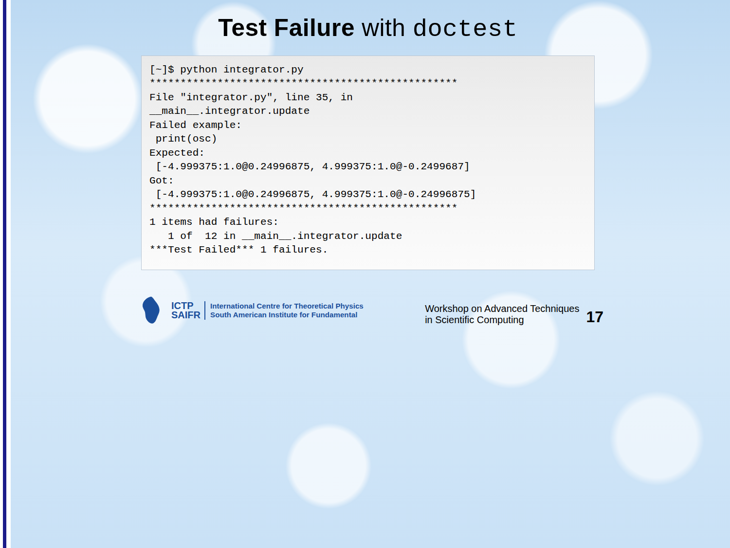Test Failure with doctest
[~]$ python integrator.py
**************************************************
File "integrator.py", line 35, in
__main__.integrator.update
Failed example:
 print(osc)
Expected:
 [-4.999375:1.0@0.24996875, 4.999375:1.0@-0.2499687]
Got:
 [-4.999375:1.0@0.24996875, 4.999375:1.0@-0.24996875]
**************************************************
1 items had failures:
   1 of  12 in __main__.integrator.update
***Test Failed*** 1 failures.
ICTP SAIFR
International Centre for Theoretical Physics
South American Institute for Fundamental
Workshop on Advanced Techniques
in Scientific Computing 17